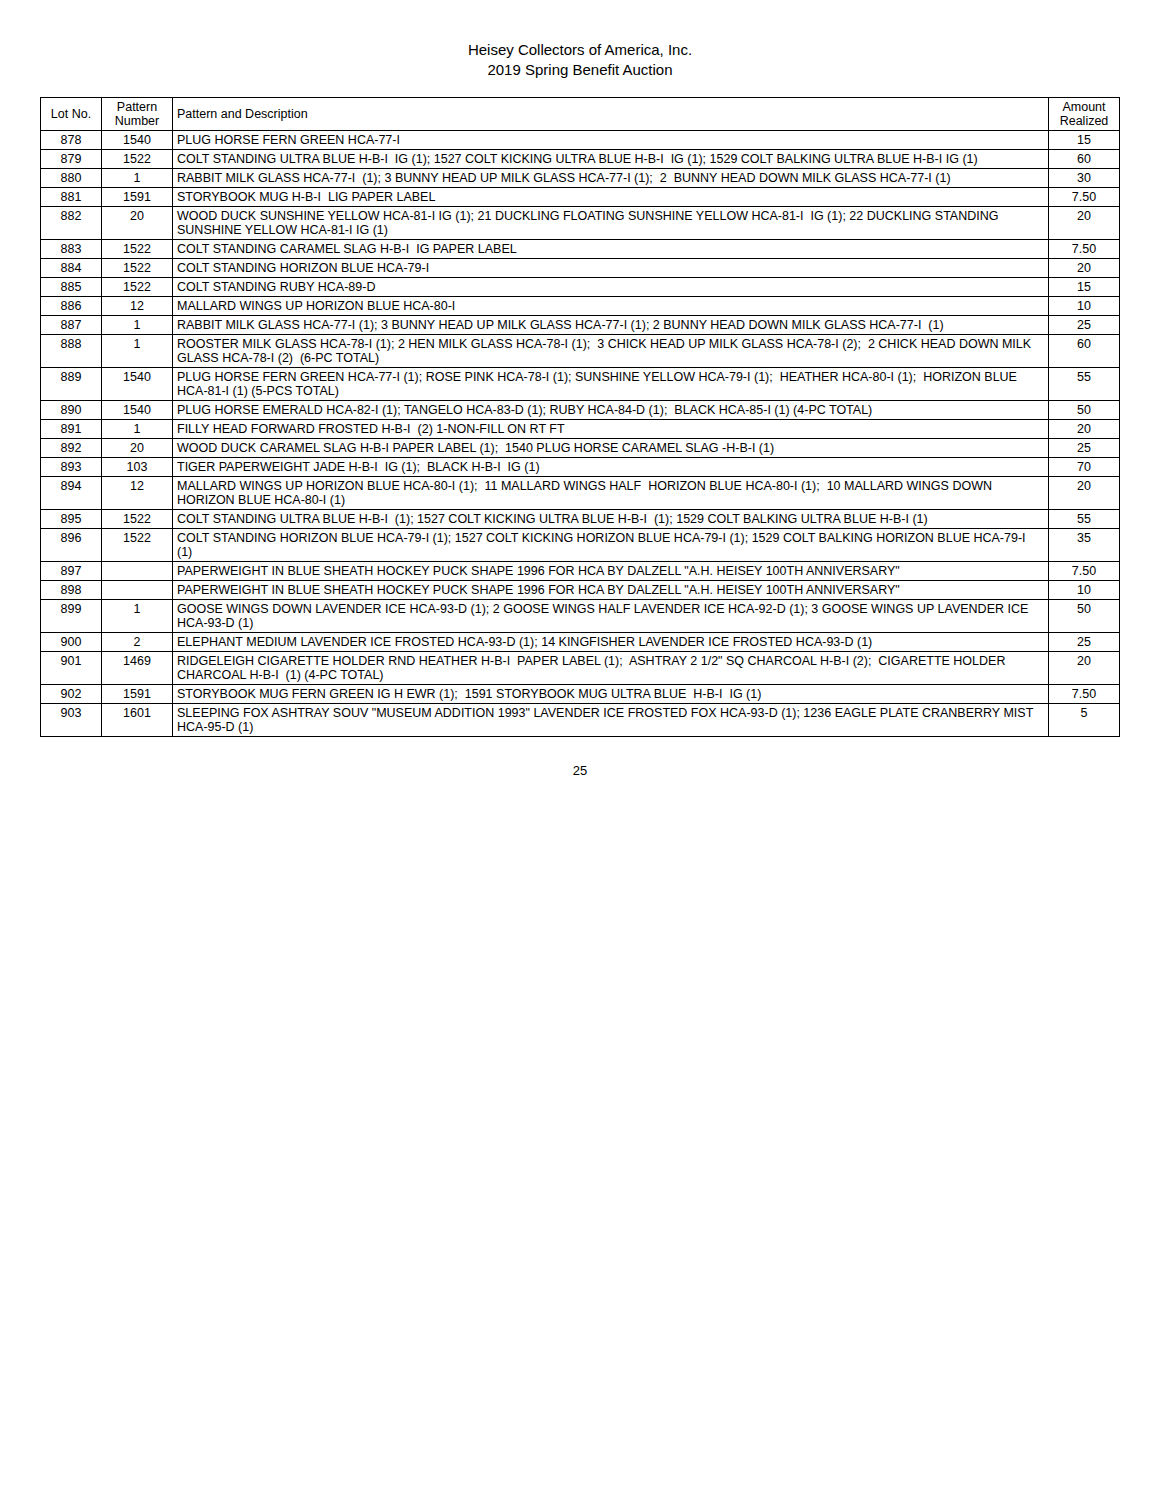Heisey Collectors of America, Inc.
2019 Spring Benefit Auction
| Lot No. | Pattern Number | Pattern and Description | Amount Realized |
| --- | --- | --- | --- |
| 878 | 1540 | PLUG HORSE FERN GREEN HCA-77-I | 15 |
| 879 | 1522 | COLT STANDING ULTRA BLUE H-B-I IG (1); 1527 COLT KICKING ULTRA BLUE H-B-I IG (1); 1529 COLT BALKING ULTRA BLUE H-B-I IG (1) | 60 |
| 880 | 1 | RABBIT MILK GLASS HCA-77-I (1); 3 BUNNY HEAD UP MILK GLASS HCA-77-I (1); 2 BUNNY HEAD DOWN MILK GLASS HCA-77-I (1) | 30 |
| 881 | 1591 | STORYBOOK MUG H-B-I LIG PAPER LABEL | 7.50 |
| 882 | 20 | WOOD DUCK SUNSHINE YELLOW HCA-81-I IG (1); 21 DUCKLING FLOATING SUNSHINE YELLOW HCA-81-I IG (1); 22 DUCKLING STANDING SUNSHINE YELLOW HCA-81-I IG (1) | 20 |
| 883 | 1522 | COLT STANDING CARAMEL SLAG H-B-I IG PAPER LABEL | 7.50 |
| 884 | 1522 | COLT STANDING HORIZON BLUE HCA-79-I | 20 |
| 885 | 1522 | COLT STANDING RUBY HCA-89-D | 15 |
| 886 | 12 | MALLARD WINGS UP HORIZON BLUE HCA-80-I | 10 |
| 887 | 1 | RABBIT MILK GLASS HCA-77-I (1); 3 BUNNY HEAD UP MILK GLASS HCA-77-I (1); 2 BUNNY HEAD DOWN MILK GLASS HCA-77-I (1) | 25 |
| 888 | 1 | ROOSTER MILK GLASS HCA-78-I (1); 2 HEN MILK GLASS HCA-78-I (1); 3 CHICK HEAD UP MILK GLASS HCA-78-I (2); 2 CHICK HEAD DOWN MILK GLASS HCA-78-I (2) (6-PC TOTAL) | 60 |
| 889 | 1540 | PLUG HORSE FERN GREEN HCA-77-I (1); ROSE PINK HCA-78-I (1); SUNSHINE YELLOW HCA-79-I (1); HEATHER HCA-80-I (1); HORIZON BLUE HCA-81-I (1) (5-PCS TOTAL) | 55 |
| 890 | 1540 | PLUG HORSE EMERALD HCA-82-I (1); TANGELO HCA-83-D (1); RUBY HCA-84-D (1); BLACK HCA-85-I (1) (4-PC TOTAL) | 50 |
| 891 | 1 | FILLY HEAD FORWARD FROSTED H-B-I (2) 1-NON-FILL ON RT FT | 20 |
| 892 | 20 | WOOD DUCK CARAMEL SLAG H-B-I PAPER LABEL (1); 1540 PLUG HORSE CARAMEL SLAG -H-B-I (1) | 25 |
| 893 | 103 | TIGER PAPERWEIGHT JADE H-B-I IG (1); BLACK H-B-I IG (1) | 70 |
| 894 | 12 | MALLARD WINGS UP HORIZON BLUE HCA-80-I (1); 11 MALLARD WINGS HALF HORIZON BLUE HCA-80-I (1); 10 MALLARD WINGS DOWN HORIZON BLUE HCA-80-I (1) | 20 |
| 895 | 1522 | COLT STANDING ULTRA BLUE H-B-I (1); 1527 COLT KICKING ULTRA BLUE H-B-I (1); 1529 COLT BALKING ULTRA BLUE H-B-I (1) | 55 |
| 896 | 1522 | COLT STANDING HORIZON BLUE HCA-79-I (1); 1527 COLT KICKING HORIZON BLUE HCA-79-I (1); 1529 COLT BALKING HORIZON BLUE HCA-79-I (1) | 35 |
| 897 | | PAPERWEIGHT IN BLUE SHEATH HOCKEY PUCK SHAPE 1996 FOR HCA BY DALZELL "A.H. HEISEY 100TH ANNIVERSARY" | 7.50 |
| 898 | | PAPERWEIGHT IN BLUE SHEATH HOCKEY PUCK SHAPE 1996 FOR HCA BY DALZELL "A.H. HEISEY 100TH ANNIVERSARY" | 10 |
| 899 | 1 | GOOSE WINGS DOWN LAVENDER ICE HCA-93-D (1); 2 GOOSE WINGS HALF LAVENDER ICE HCA-92-D (1); 3 GOOSE WINGS UP LAVENDER ICE HCA-93-D (1) | 50 |
| 900 | 2 | ELEPHANT MEDIUM LAVENDER ICE FROSTED HCA-93-D (1); 14 KINGFISHER LAVENDER ICE FROSTED HCA-93-D (1) | 25 |
| 901 | 1469 | RIDGELEIGH CIGARETTE HOLDER RND HEATHER H-B-I PAPER LABEL (1); ASHTRAY 2 1/2" SQ CHARCOAL H-B-I (2); CIGARETTE HOLDER CHARCOAL H-B-I (1) (4-PC TOTAL) | 20 |
| 902 | 1591 | STORYBOOK MUG FERN GREEN IG H EWR (1); 1591 STORYBOOK MUG ULTRA BLUE H-B-I IG (1) | 7.50 |
| 903 | 1601 | SLEEPING FOX ASHTRAY SOUV "MUSEUM ADDITION 1993" LAVENDER ICE FROSTED FOX HCA-93-D (1); 1236 EAGLE PLATE CRANBERRY MIST HCA-95-D (1) | 5 |
25